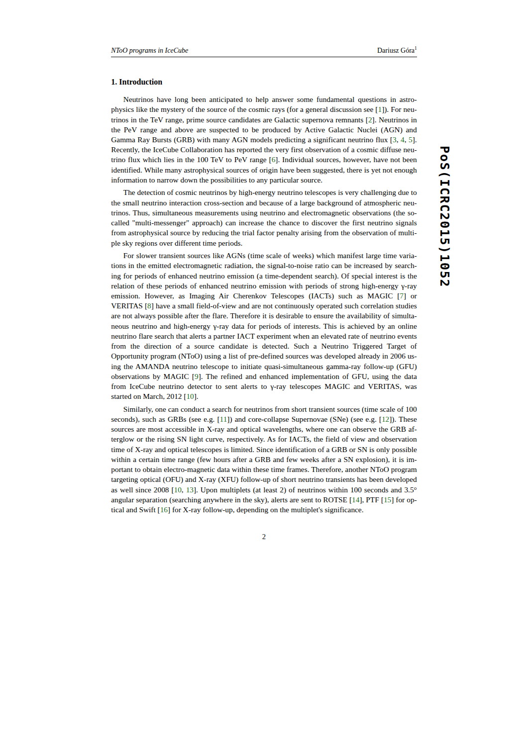NToO programs in IceCube Dariusz Góra1
PoS(ICRC2015)1052
1. Introduction
Neutrinos have long been anticipated to help answer some fundamental questions in astrophysics like the mystery of the source of the cosmic rays (for a general discussion see [1]). For neutrinos in the TeV range, prime source candidates are Galactic supernova remnants [2]. Neutrinos in the PeV range and above are suspected to be produced by Active Galactic Nuclei (AGN) and Gamma Ray Bursts (GRB) with many AGN models predicting a significant neutrino flux [3, 4, 5]. Recently, the IceCube Collaboration has reported the very first observation of a cosmic diffuse neutrino flux which lies in the 100 TeV to PeV range [6]. Individual sources, however, have not been identified. While many astrophysical sources of origin have been suggested, there is yet not enough information to narrow down the possibilities to any particular source.
The detection of cosmic neutrinos by high-energy neutrino telescopes is very challenging due to the small neutrino interaction cross-section and because of a large background of atmospheric neutrinos. Thus, simultaneous measurements using neutrino and electromagnetic observations (the so-called "multi-messenger" approach) can increase the chance to discover the first neutrino signals from astrophysical source by reducing the trial factor penalty arising from the observation of multiple sky regions over different time periods.
For slower transient sources like AGNs (time scale of weeks) which manifest large time variations in the emitted electromagnetic radiation, the signal-to-noise ratio can be increased by searching for periods of enhanced neutrino emission (a time-dependent search). Of special interest is the relation of these periods of enhanced neutrino emission with periods of strong high-energy γ-ray emission. However, as Imaging Air Cherenkov Telescopes (IACTs) such as MAGIC [7] or VERITAS [8] have a small field-of-view and are not continuously operated such correlation studies are not always possible after the flare. Therefore it is desirable to ensure the availability of simultaneous neutrino and high-energy γ-ray data for periods of interests. This is achieved by an online neutrino flare search that alerts a partner IACT experiment when an elevated rate of neutrino events from the direction of a source candidate is detected. Such a Neutrino Triggered Target of Opportunity program (NToO) using a list of pre-defined sources was developed already in 2006 using the AMANDA neutrino telescope to initiate quasi-simultaneous gamma-ray follow-up (GFU) observations by MAGIC [9]. The refined and enhanced implementation of GFU, using the data from IceCube neutrino detector to sent alerts to γ-ray telescopes MAGIC and VERITAS, was started on March, 2012 [10].
Similarly, one can conduct a search for neutrinos from short transient sources (time scale of 100 seconds), such as GRBs (see e.g. [11]) and core-collapse Supernovae (SNe) (see e.g. [12]). These sources are most accessible in X-ray and optical wavelengths, where one can observe the GRB afterglow or the rising SN light curve, respectively. As for IACTs, the field of view and observation time of X-ray and optical telescopes is limited. Since identification of a GRB or SN is only possible within a certain time range (few hours after a GRB and few weeks after a SN explosion), it is important to obtain electro-magnetic data within these time frames. Therefore, another NToO program targeting optical (OFU) and X-ray (XFU) follow-up of short neutrino transients has been developed as well since 2008 [10, 13]. Upon multiplets (at least 2) of neutrinos within 100 seconds and 3.5° angular separation (searching anywhere in the sky), alerts are sent to ROTSE [14], PTF [15] for optical and Swift [16] for X-ray follow-up, depending on the multiplet's significance.
2